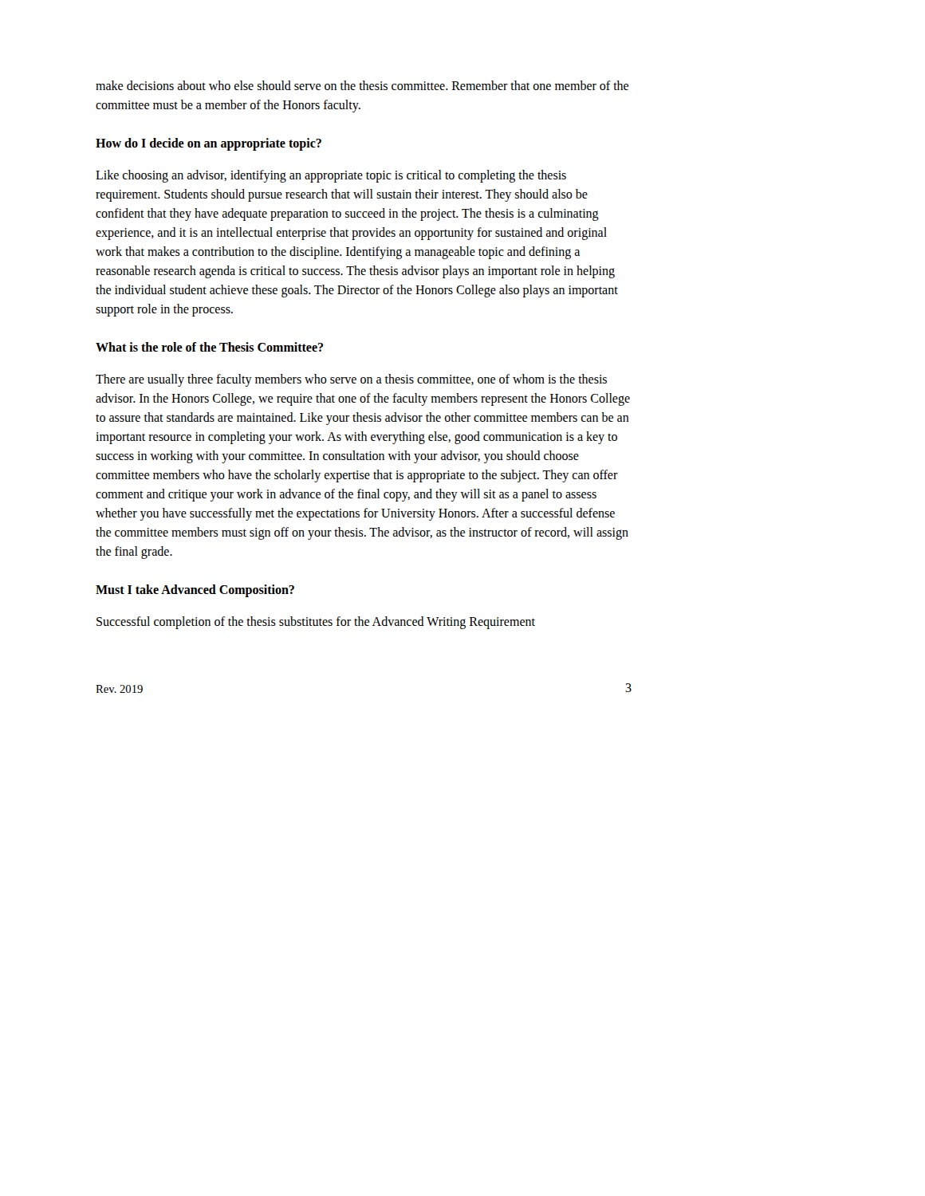make decisions about who else should serve on the thesis committee. Remember that one member of the committee must be a member of the Honors faculty.
How do I decide on an appropriate topic?
Like choosing an advisor, identifying an appropriate topic is critical to completing the thesis requirement. Students should pursue research that will sustain their interest. They should also be confident that they have adequate preparation to succeed in the project. The thesis is a culminating experience, and it is an intellectual enterprise that provides an opportunity for sustained and original work that makes a contribution to the discipline. Identifying a manageable topic and defining a reasonable research agenda is critical to success. The thesis advisor plays an important role in helping the individual student achieve these goals. The Director of the Honors College also plays an important support role in the process.
What is the role of the Thesis Committee?
There are usually three faculty members who serve on a thesis committee, one of whom is the thesis advisor. In the Honors College, we require that one of the faculty members represent the Honors College to assure that standards are maintained. Like your thesis advisor the other committee members can be an important resource in completing your work. As with everything else, good communication is a key to success in working with your committee. In consultation with your advisor, you should choose committee members who have the scholarly expertise that is appropriate to the subject. They can offer comment and critique your work in advance of the final copy, and they will sit as a panel to assess whether you have successfully met the expectations for University Honors. After a successful defense the committee members must sign off on your thesis. The advisor, as the instructor of record, will assign the final grade.
Must I take Advanced Composition?
Successful completion of the thesis substitutes for the Advanced Writing Requirement
Rev. 2019 3